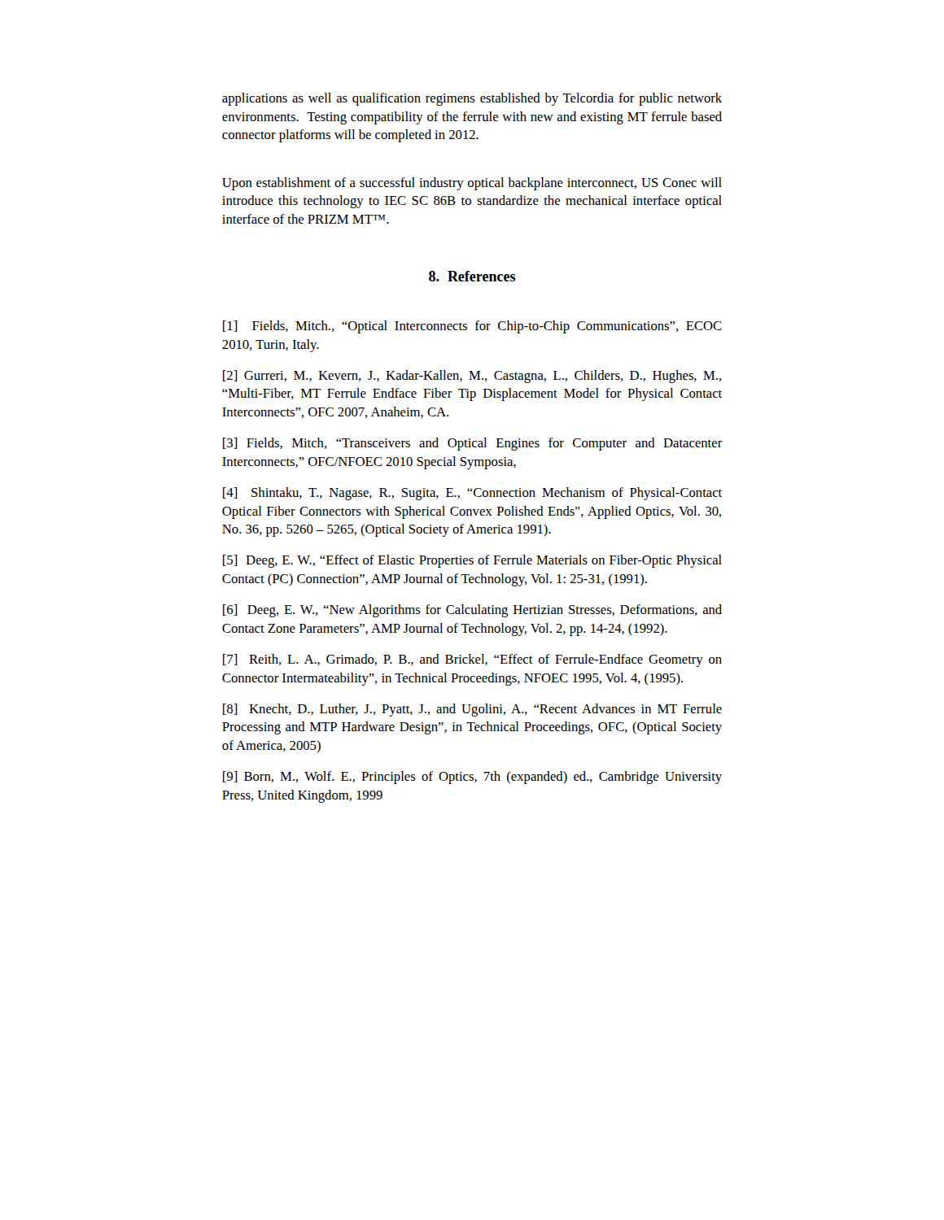applications as well as qualification regimens established by Telcordia for public network environments. Testing compatibility of the ferrule with new and existing MT ferrule based connector platforms will be completed in 2012.
Upon establishment of a successful industry optical backplane interconnect, US Conec will introduce this technology to IEC SC 86B to standardize the mechanical interface optical interface of the PRIZM MT™.
8. References
[1] Fields, Mitch., “Optical Interconnects for Chip-to-Chip Communications”, ECOC 2010, Turin, Italy.
[2] Gurreri, M., Kevern, J., Kadar-Kallen, M., Castagna, L., Childers, D., Hughes, M., “Multi-Fiber, MT Ferrule Endface Fiber Tip Displacement Model for Physical Contact Interconnects”, OFC 2007, Anaheim, CA.
[3] Fields, Mitch, “Transceivers and Optical Engines for Computer and Datacenter Interconnects,” OFC/NFOEC 2010 Special Symposia,
[4] Shintaku, T., Nagase, R., Sugita, E., “Connection Mechanism of Physical-Contact Optical Fiber Connectors with Spherical Convex Polished Ends", Applied Optics, Vol. 30, No. 36, pp. 5260 – 5265, (Optical Society of America 1991).
[5] Deeg, E. W., “Effect of Elastic Properties of Ferrule Materials on Fiber-Optic Physical Contact (PC) Connection”, AMP Journal of Technology, Vol. 1: 25-31, (1991).
[6] Deeg, E. W., “New Algorithms for Calculating Hertizian Stresses, Deformations, and Contact Zone Parameters”, AMP Journal of Technology, Vol. 2, pp. 14-24, (1992).
[7] Reith, L. A., Grimado, P. B., and Brickel, “Effect of Ferrule-Endface Geometry on Connector Intermateability”, in Technical Proceedings, NFOEC 1995, Vol. 4, (1995).
[8] Knecht, D., Luther, J., Pyatt, J., and Ugolini, A., “Recent Advances in MT Ferrule Processing and MTP Hardware Design”, in Technical Proceedings, OFC, (Optical Society of America, 2005)
[9] Born, M., Wolf. E., Principles of Optics, 7th (expanded) ed., Cambridge University Press, United Kingdom, 1999